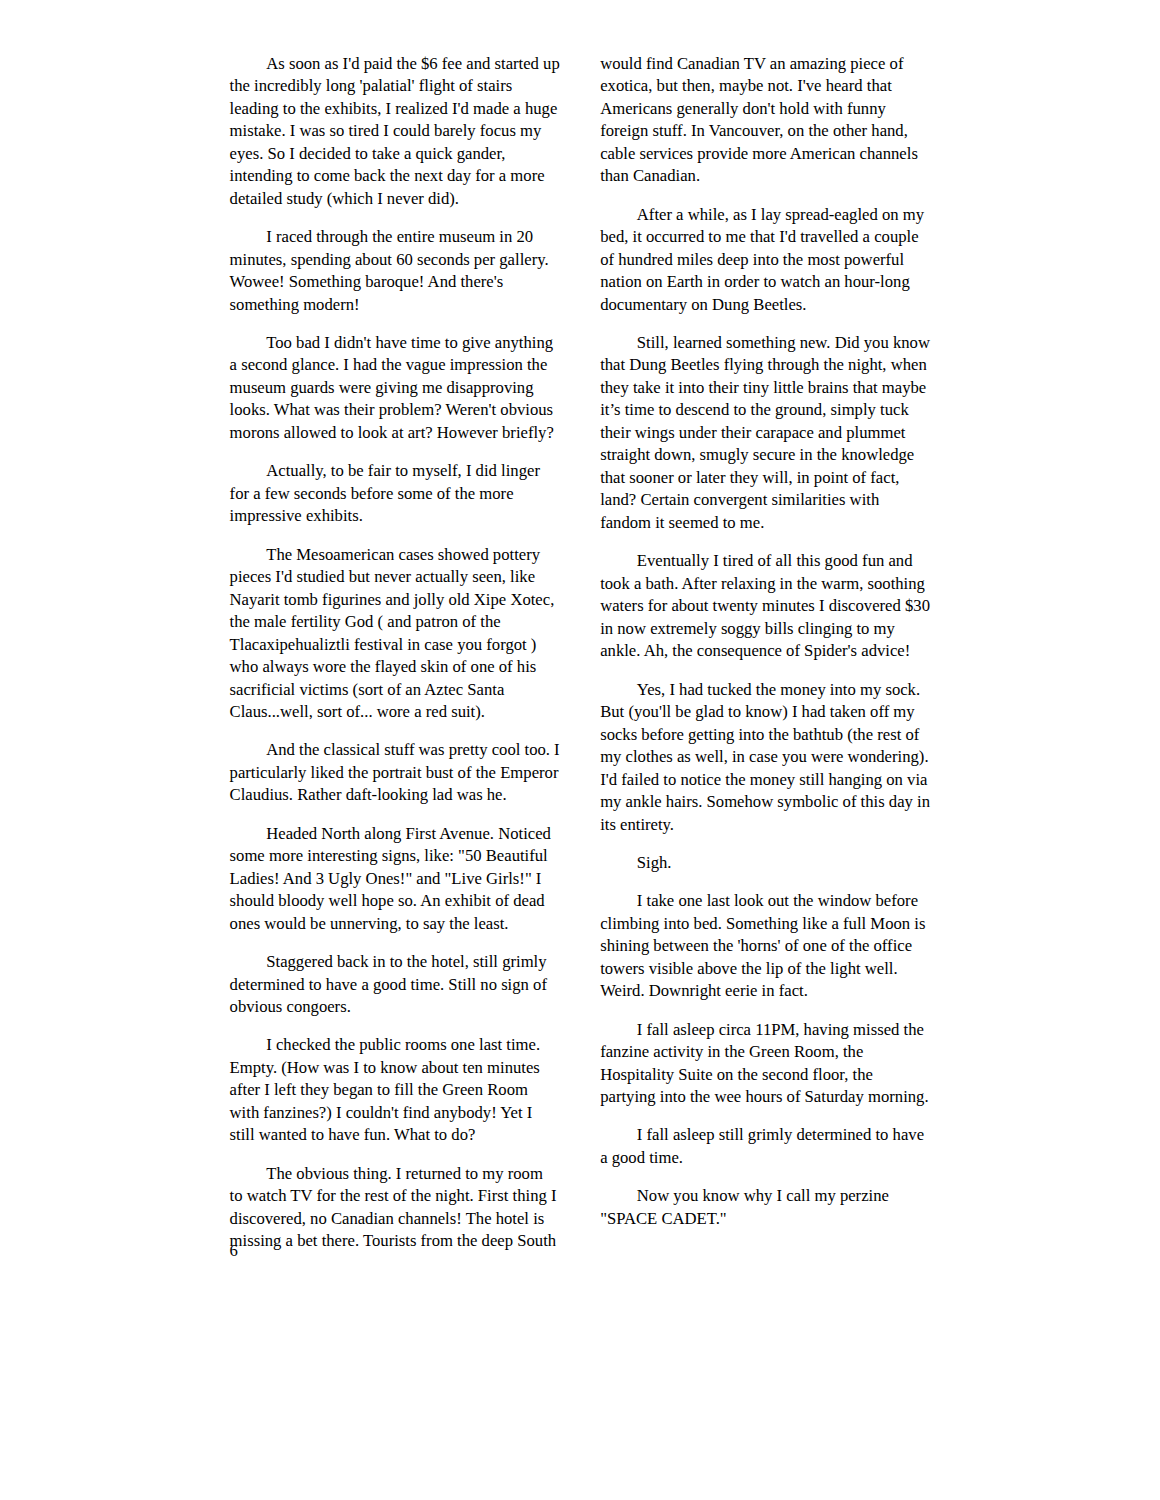As soon as I'd paid the $6 fee and started up the incredibly long 'palatial' flight of stairs leading to the exhibits, I realized I'd made a huge mistake. I was so tired I could barely focus my eyes. So I decided to take a quick gander, intending to come back the next day for a more detailed study (which I never did).
I raced through the entire museum in 20 minutes, spending about 60 seconds per gallery. Wowee! Something baroque! And there's something modern!
Too bad I didn't have time to give anything a second glance. I had the vague impression the museum guards were giving me disapproving looks. What was their problem? Weren't obvious morons allowed to look at art? However briefly?
Actually, to be fair to myself, I did linger for a few seconds before some of the more impressive exhibits.
The Mesoamerican cases showed pottery pieces I'd studied but never actually seen, like Nayarit tomb figurines and jolly old Xipe Xotec, the male fertility God ( and patron of the Tlacaxipehualiztli festival in case you forgot ) who always wore the flayed skin of one of his sacrificial victims (sort of an Aztec Santa Claus...well, sort of... wore a red suit).
And the classical stuff was pretty cool too. I particularly liked the portrait bust of the Emperor Claudius. Rather daft-looking lad was he.
Headed North along First Avenue. Noticed some more interesting signs, like: "50 Beautiful Ladies! And 3 Ugly Ones!" and "Live Girls!" I should bloody well hope so. An exhibit of dead ones would be unnerving, to say the least.
Staggered back in to the hotel, still grimly determined to have a good time. Still no sign of obvious congoers.
I checked the public rooms one last time. Empty. (How was I to know about ten minutes after I left they began to fill the Green Room with fanzines?) I couldn't find anybody! Yet I still wanted to have fun. What to do?
The obvious thing. I returned to my room to watch TV for the rest of the night. First thing I discovered, no Canadian channels! The hotel is missing a bet there. Tourists from the deep South would find Canadian TV an amazing piece of exotica, but then, maybe not. I've heard that Americans generally don't hold with funny foreign stuff. In Vancouver, on the other hand, cable services provide more American channels than Canadian.
After a while, as I lay spread-eagled on my bed, it occurred to me that I'd travelled a couple of hundred miles deep into the most powerful nation on Earth in order to watch an hour-long documentary on Dung Beetles.
Still, learned something new. Did you know that Dung Beetles flying through the night, when they take it into their tiny little brains that maybe it’s time to descend to the ground, simply tuck their wings under their carapace and plummet straight down, smugly secure in the knowledge that sooner or later they will, in point of fact, land? Certain convergent similarities with fandom it seemed to me.
Eventually I tired of all this good fun and took a bath. After relaxing in the warm, soothing waters for about twenty minutes I discovered $30 in now extremely soggy bills clinging to my ankle. Ah, the consequence of Spider's advice!
Yes, I had tucked the money into my sock. But (you'll be glad to know) I had taken off my socks before getting into the bathtub (the rest of my clothes as well, in case you were wondering). I'd failed to notice the money still hanging on via my ankle hairs. Somehow symbolic of this day in its entirety.
Sigh.
I take one last look out the window before climbing into bed. Something like a full Moon is shining between the 'horns' of one of the office towers visible above the lip of the light well. Weird. Downright eerie in fact.
I fall asleep circa 11PM, having missed the fanzine activity in the Green Room, the Hospitality Suite on the second floor, the partying into the wee hours of Saturday morning.
I fall asleep still grimly determined to have a good time.
Now you know why I call my perzine "SPACE CADET."
6